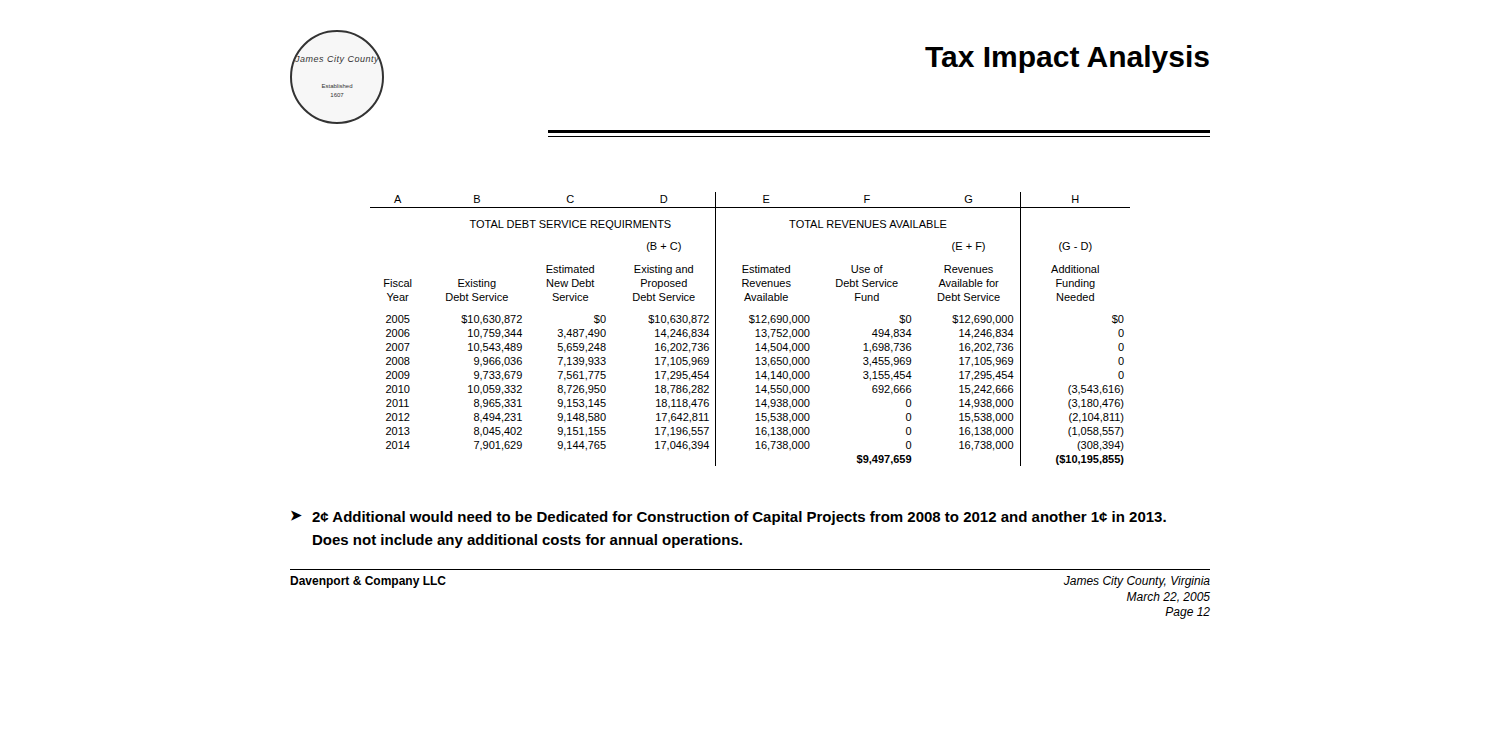James City County
Established
1607
Tax Impact Analysis
| A | B | C | D | E | F | G | H |
| | TOTAL DEBT SERVICE REQUIRMENTS | TOTAL REVENUES AVAILABLE | |
| | | | (B + C) | | | (E + F) | (G - D) |
| Fiscal Year | Existing Debt Service | Estimated New Debt Service | Existing and Proposed Debt Service | Estimated Revenues Available | Use of Debt Service Fund | Revenues Available for Debt Service | Additional Funding Needed |
| 2005 | $10,630,872 | $0 | $10,630,872 | $12,690,000 | $0 | $12,690,000 | $0 |
| 2006 | 10,759,344 | 3,487,490 | 14,246,834 | 13,752,000 | 494,834 | 14,246,834 | 0 |
| 2007 | 10,543,489 | 5,659,248 | 16,202,736 | 14,504,000 | 1,698,736 | 16,202,736 | 0 |
| 2008 | 9,966,036 | 7,139,933 | 17,105,969 | 13,650,000 | 3,455,969 | 17,105,969 | 0 |
| 2009 | 9,733,679 | 7,561,775 | 17,295,454 | 14,140,000 | 3,155,454 | 17,295,454 | 0 |
| 2010 | 10,059,332 | 8,726,950 | 18,786,282 | 14,550,000 | 692,666 | 15,242,666 | (3,543,616) |
| 2011 | 8,965,331 | 9,153,145 | 18,118,476 | 14,938,000 | 0 | 14,938,000 | (3,180,476) |
| 2012 | 8,494,231 | 9,148,580 | 17,642,811 | 15,538,000 | 0 | 15,538,000 | (2,104,811) |
| 2013 | 8,045,402 | 9,151,155 | 17,196,557 | 16,138,000 | 0 | 16,138,000 | (1,058,557) |
| 2014 | 7,901,629 | 9,144,765 | 17,046,394 | 16,738,000 | 0 | 16,738,000 | (308,394) |
| | | | | | $9,497,659 | | ($10,195,855) |
➤ 2¢ Additional would need to be Dedicated for Construction of Capital Projects from 2008 to 2012 and another 1¢ in 2013. Does not include any additional costs for annual operations.
Davenport & Company LLC
James City County, Virginia
March 22, 2005
Page 12